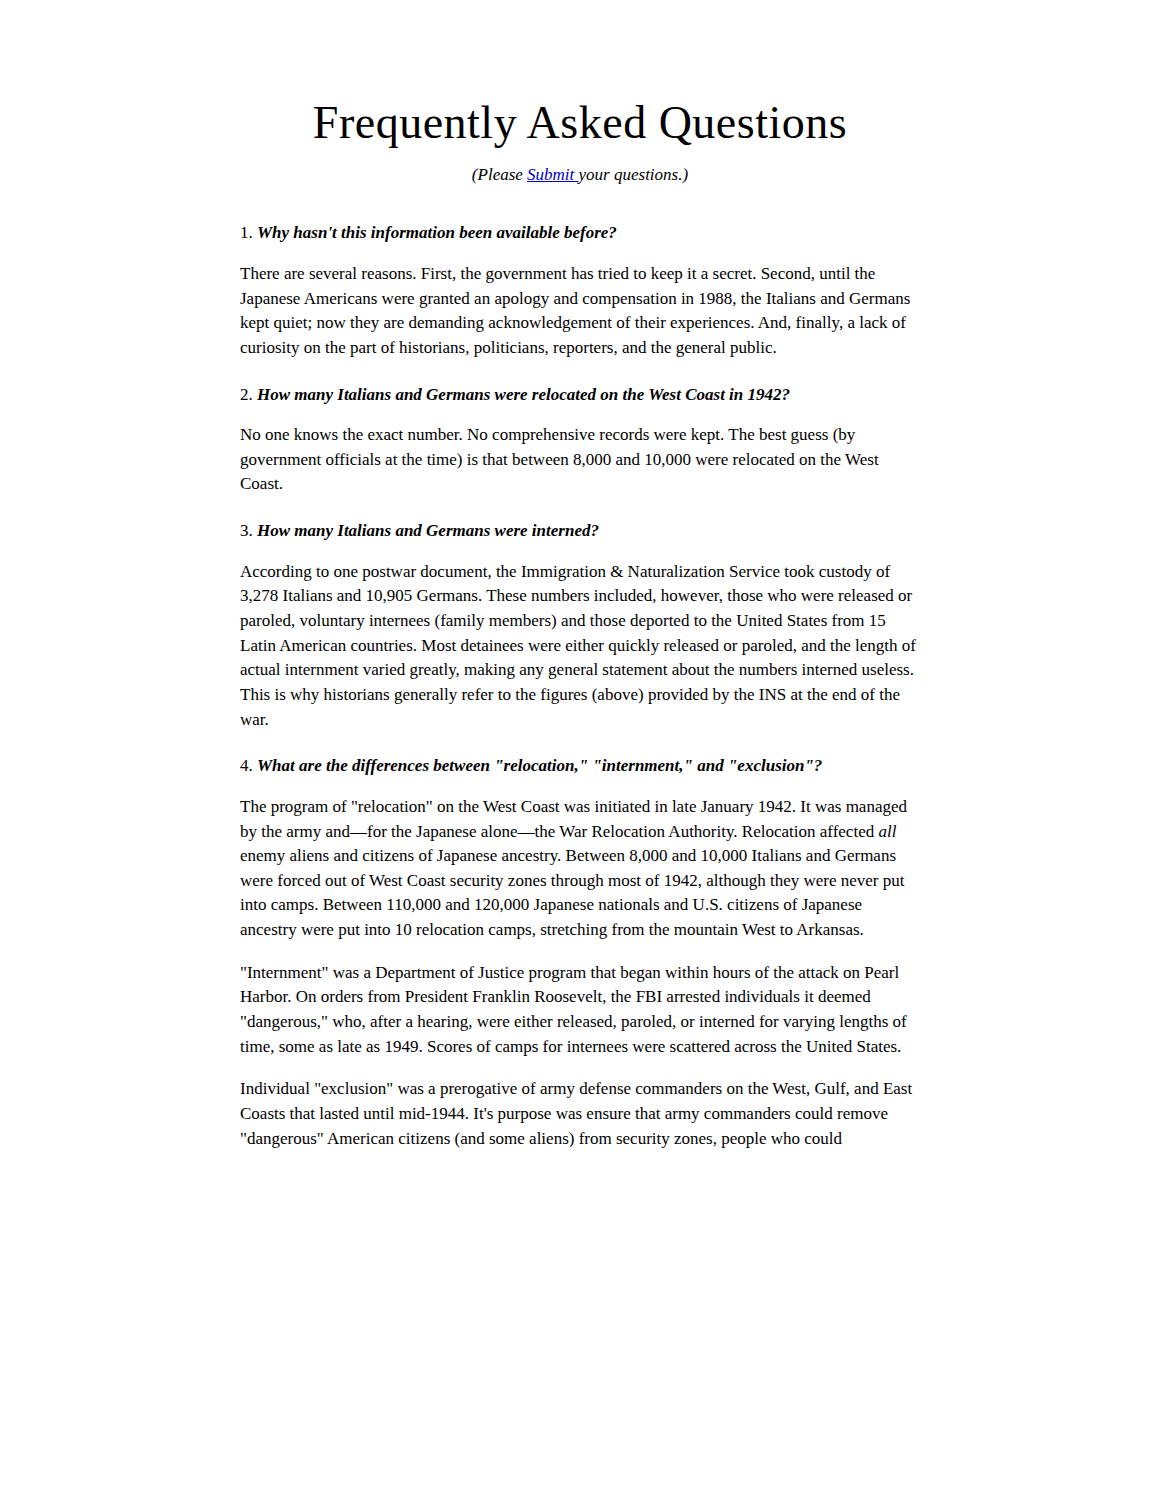Frequently Asked Questions
(Please Submit your questions.)
1. Why hasn't this information been available before?
There are several reasons. First, the government has tried to keep it a secret. Second, until the Japanese Americans were granted an apology and compensation in 1988, the Italians and Germans kept quiet; now they are demanding acknowledgement of their experiences. And, finally, a lack of curiosity on the part of historians, politicians, reporters, and the general public.
2. How many Italians and Germans were relocated on the West Coast in 1942?
No one knows the exact number. No comprehensive records were kept. The best guess (by government officials at the time) is that between 8,000 and 10,000 were relocated on the West Coast.
3. How many Italians and Germans were interned?
According to one postwar document, the Immigration & Naturalization Service took custody of 3,278 Italians and 10,905 Germans. These numbers included, however, those who were released or paroled, voluntary internees (family members) and those deported to the United States from 15 Latin American countries. Most detainees were either quickly released or paroled, and the length of actual internment varied greatly, making any general statement about the numbers interned useless. This is why historians generally refer to the figures (above) provided by the INS at the end of the war.
4. What are the differences between "relocation," "internment," and "exclusion"?
The program of "relocation" on the West Coast was initiated in late January 1942. It was managed by the army and—for the Japanese alone—the War Relocation Authority. Relocation affected all enemy aliens and citizens of Japanese ancestry. Between 8,000 and 10,000 Italians and Germans were forced out of West Coast security zones through most of 1942, although they were never put into camps. Between 110,000 and 120,000 Japanese nationals and U.S. citizens of Japanese ancestry were put into 10 relocation camps, stretching from the mountain West to Arkansas.
"Internment" was a Department of Justice program that began within hours of the attack on Pearl Harbor. On orders from President Franklin Roosevelt, the FBI arrested individuals it deemed "dangerous," who, after a hearing, were either released, paroled, or interned for varying lengths of time, some as late as 1949. Scores of camps for internees were scattered across the United States.
Individual "exclusion" was a prerogative of army defense commanders on the West, Gulf, and East Coasts that lasted until mid-1944. It's purpose was ensure that army commanders could remove "dangerous" American citizens (and some aliens) from security zones, people who could